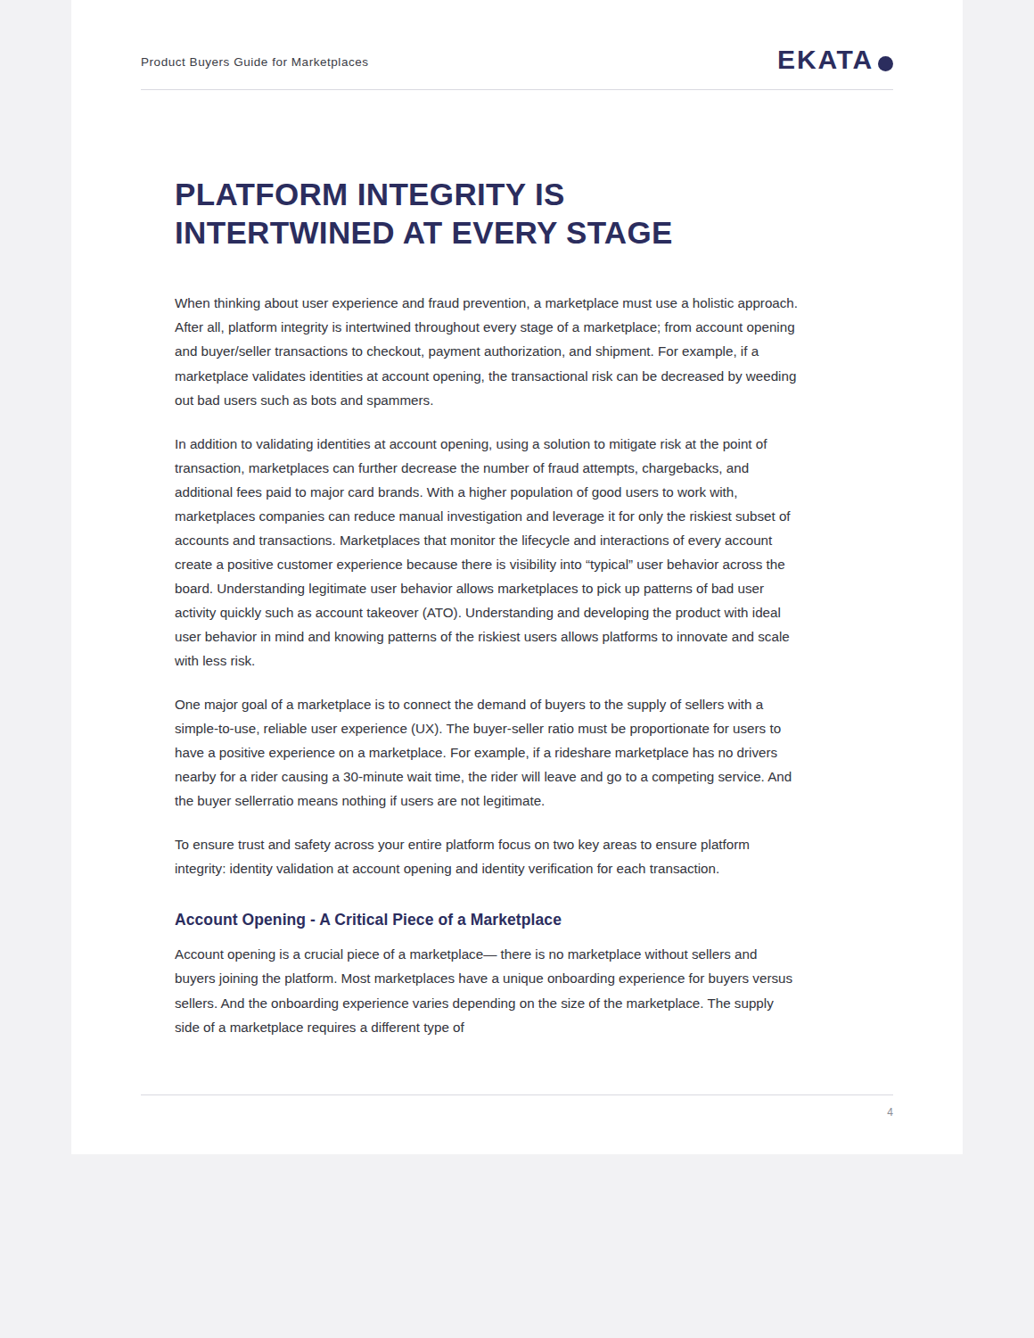Product Buyers Guide for Marketplaces
EKATA
Platform integrity is
intertwined at every stage
When thinking about user experience and fraud prevention, a marketplace must use a holistic approach. After all, platform integrity is intertwined throughout every stage of a marketplace; from account opening and buyer/seller transactions to checkout, payment authorization, and shipment. For example, if a marketplace validates identities at account opening, the transactional risk can be decreased by weeding out bad users such as bots and spammers.
In addition to validating identities at account opening, using a solution to mitigate risk at the point of transaction, marketplaces can further decrease the number of fraud attempts, chargebacks, and additional fees paid to major card brands. With a higher population of good users to work with, marketplaces companies can reduce manual investigation and leverage it for only the riskiest subset of accounts and transactions. Marketplaces that monitor the lifecycle and interactions of every account create a positive customer experience because there is visibility into “typical” user behavior across the board. Understanding legitimate user behavior allows marketplaces to pick up patterns of bad user activity quickly such as account takeover (ATO). Understanding and developing the product with ideal user behavior in mind and knowing patterns of the riskiest users allows platforms to innovate and scale with less risk.
One major goal of a marketplace is to connect the demand of buyers to the supply of sellers with a simple-to-use, reliable user experience (UX). The buyer-seller ratio must be proportionate for users to have a positive experience on a marketplace. For example, if a rideshare marketplace has no drivers nearby for a rider causing a 30-minute wait time, the rider will leave and go to a competing service. And the buyer sellerratio means nothing if users are not legitimate.
To ensure trust and safety across your entire platform focus on two key areas to ensure platform integrity: identity validation at account opening and identity verification for each transaction.
Account Opening - A Critical Piece of a Marketplace
Account opening is a crucial piece of a marketplace— there is no marketplace without sellers and buyers joining the platform. Most marketplaces have a unique onboarding experience for buyers versus sellers. And the onboarding experience varies depending on the size of the marketplace. The supply side of a marketplace requires a different type of
4